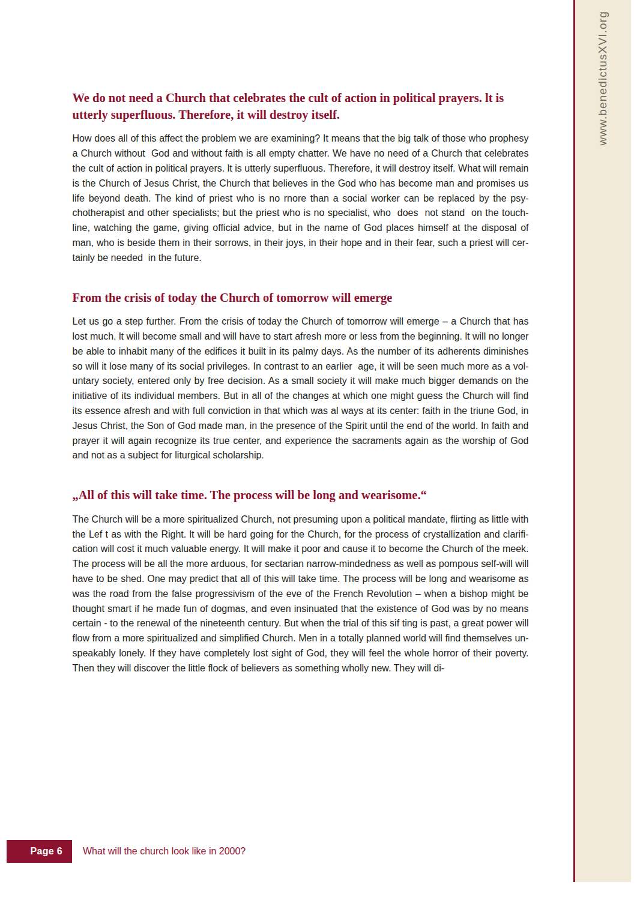www.benedictusXVI.org
We do not need a Church that celebrates the cult of action in political prayers. lt is utterly superfluous. Therefore, it will destroy itself.
How does all of this affect the problem we are examining? It means that the big talk of those who prophesy a Church without God and without faith is all empty chatter. We have no need of a Church that celebrates the cult of action in political prayers. lt is utterly superfluous. Therefore, it will destroy itself. What will remain is the Church of Jesus Christ, the Church that believes in the God who has become man and promises us life beyond death. The kind of priest who is no rnore than a social worker can be replaced by the psychotherapist and other specialists; but the priest who is no specialist, who does not stand on the touch-line, watching the game, giving official advice, but in the name of God places himself at the disposal of man, who is beside them in their sorrows, in their joys, in their hope and in their fear, such a priest will certainly be needed in the future.
From the crisis of today the Church of tomorrow will emerge
Let us go a step further. From the crisis of today the Church of tomorrow will emerge – a Church that has lost much. lt will become small and will have to start afresh more or less from the beginning. lt will no longer be able to inhabit many of the edifices it built in its palmy days. As the number of its adherents diminishes so will it lose many of its social privileges. In contrast to an earlier age, it will be seen much more as a voluntary society, entered only by free decision. As a small society it will make much bigger demands on the initiative of its individual members. But in all of the changes at which one might guess the Church will find its essence afresh and with full conviction in that which was al ways at its center: faith in the triune God, in Jesus Christ, the Son of God made man, in the presence of the Spirit until the end of the world. In faith and prayer it will again recognize its true center, and experience the sacraments again as the worship of God and not as a subject for liturgical scholarship.
„All of this will take time. The process will be long and wearisome.“
The Church will be a more spiritualized Church, not presuming upon a political mandate, flirting as little with the Lef t as with the Right. lt will be hard going for the Church, for the process of crystallization and clarification will cost it much valuable energy. It will make it poor and cause it to become the Church of the meek. The process will be all the more arduous, for sectarian narrow-mindedness as well as pompous self-will will have to be shed. One may predict that all of this will take time. The process will be long and wearisome as was the road from the false progressivism of the eve of the French Revolution – when a bishop might be thought smart if he made fun of dogmas, and even insinuated that the existence of God was by no means certain - to the renewal of the nineteenth century. But when the trial of this sif ting is past, a great power will flow from a more spiritualized and simplified Church. Men in a totally planned world will find themselves unspeakably lonely. If they have completely lost sight of God, they will feel the whole horror of their poverty. Then they will discover the little flock of believers as something wholly new. They will di-
Page 6
What will the church look like in 2000?